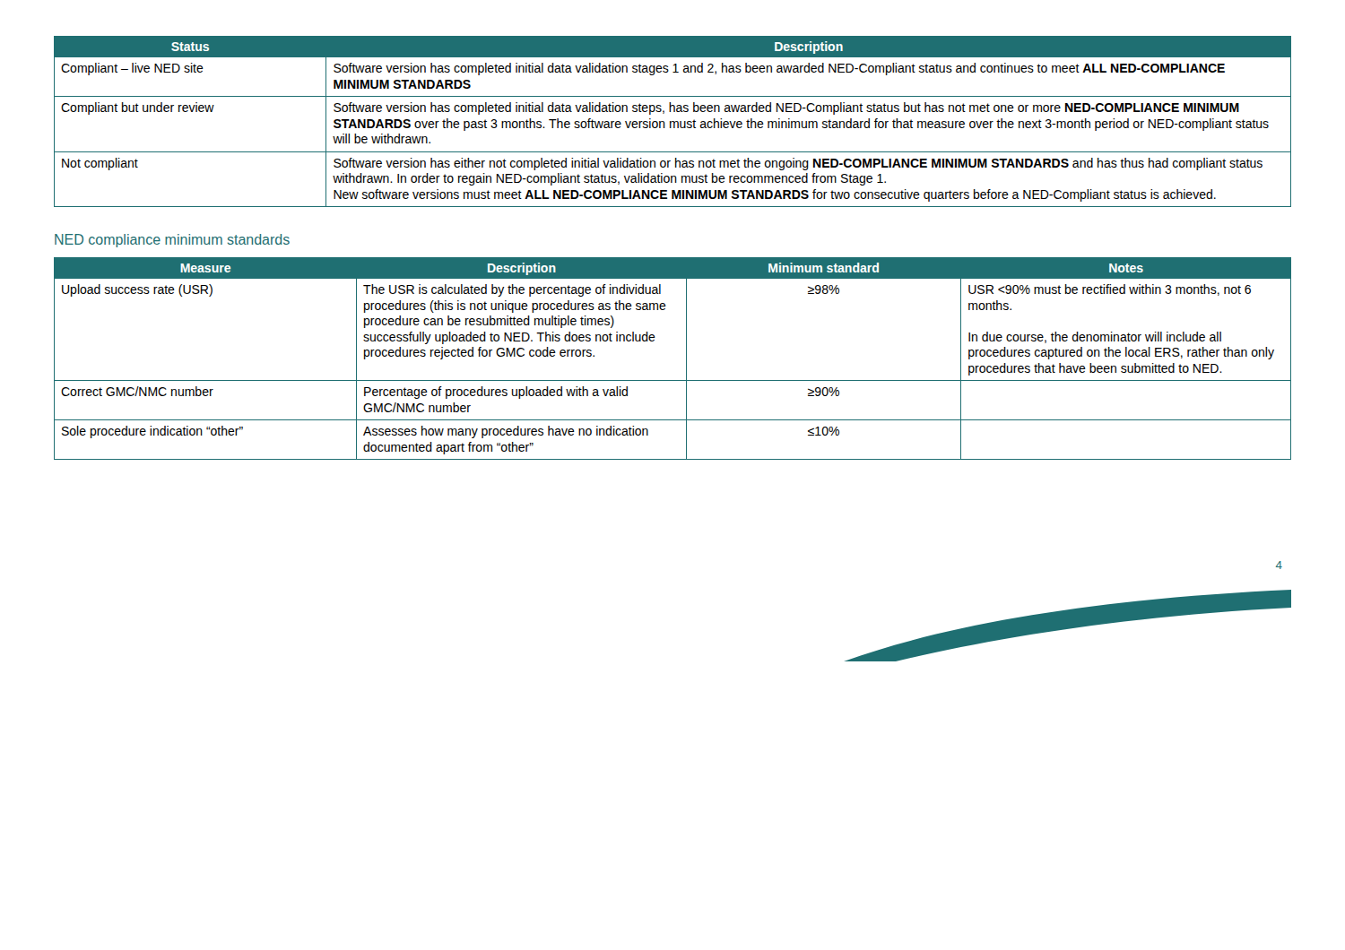| Status | Description |
| --- | --- |
| Compliant – live NED site | Software version has completed initial data validation stages 1 and 2, has been awarded NED-Compliant status and continues to meet ALL NED-COMPLIANCE MINIMUM STANDARDS |
| Compliant but under review | Software version has completed initial data validation steps, has been awarded NED-Compliant status but has not met one or more NED-COMPLIANCE MINIMUM STANDARDS over the past 3 months. The software version must achieve the minimum standard for that measure over the next 3-month period or NED-compliant status will be withdrawn. |
| Not compliant | Software version has either not completed initial validation or has not met the ongoing NED-COMPLIANCE MINIMUM STANDARDS and has thus had compliant status withdrawn. In order to regain NED-compliant status, validation must be recommenced from Stage 1. New software versions must meet ALL NED-COMPLIANCE MINIMUM STANDARDS for two consecutive quarters before a NED-Compliant status is achieved. |
NED compliance minimum standards
| Measure | Description | Minimum standard | Notes |
| --- | --- | --- | --- |
| Upload success rate (USR) | The USR is calculated by the percentage of individual procedures (this is not unique procedures as the same procedure can be resubmitted multiple times) successfully uploaded to NED. This does not include procedures rejected for GMC code errors. | ≥98% | USR <90% must be rectified within 3 months, not 6 months. In due course, the denominator will include all procedures captured on the local ERS, rather than only procedures that have been submitted to NED. |
| Correct GMC/NMC number | Percentage of procedures uploaded with a valid GMC/NMC number | ≥90% | |
| Sole procedure indication “other” | Assesses how many procedures have no indication documented apart from “other” | ≤10% | |
4